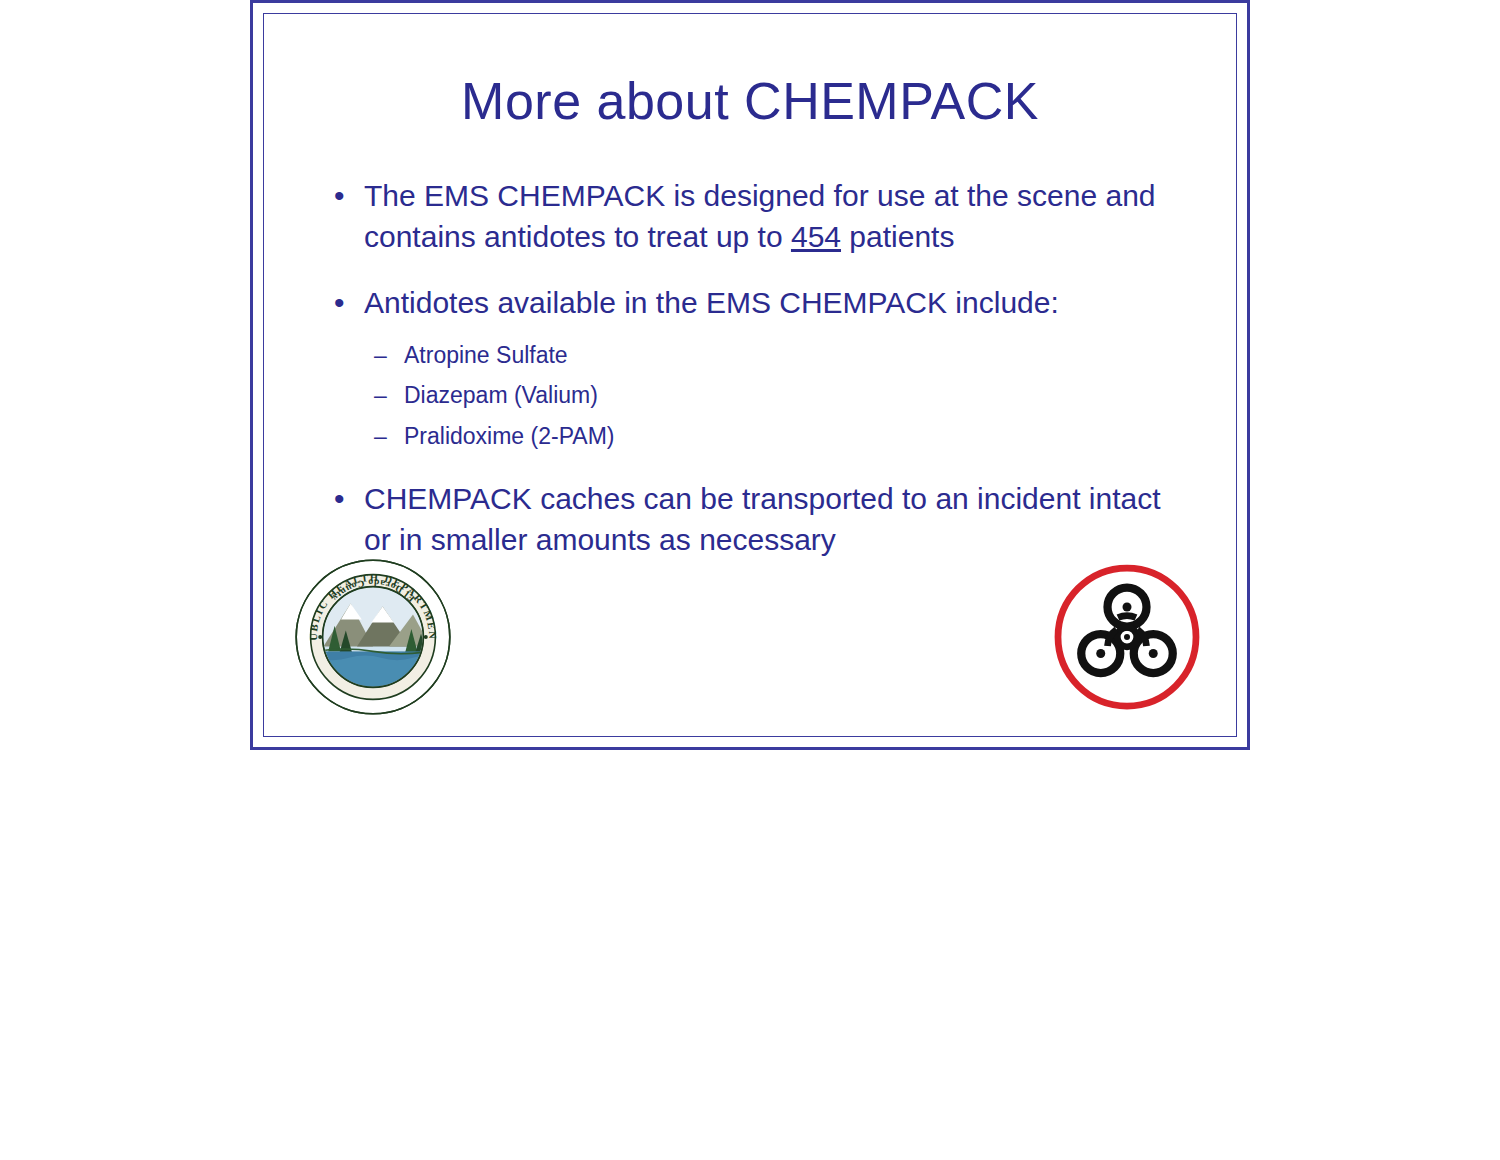More about CHEMPACK
The EMS CHEMPACK is designed for use at the scene and contains antidotes to treat up to 454 patients
Antidotes available in the EMS CHEMPACK include:
Atropine Sulfate
Diazepam (Valium)
Pralidoxime (2-PAM)
CHEMPACK caches can be transported to an incident intact or in smaller amounts as necessary
PUBLIC HEALTH DEPARTMENT El Dorado County